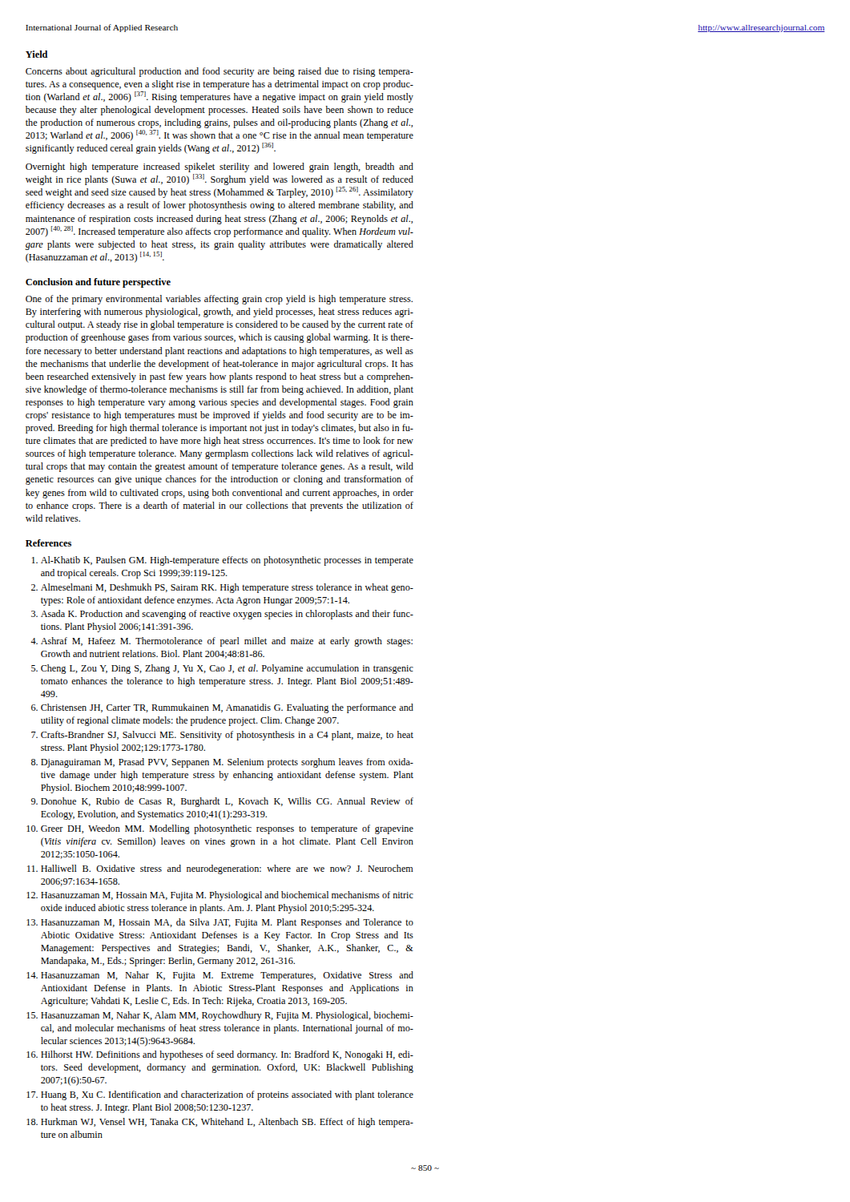International Journal of Applied Research http://www.allresearchjournal.com
Yield
Concerns about agricultural production and food security are being raised due to rising temperatures. As a consequence, even a slight rise in temperature has a detrimental impact on crop production (Warland et al., 2006) [37]. Rising temperatures have a negative impact on grain yield mostly because they alter phenological development processes. Heated soils have been shown to reduce the production of numerous crops, including grains, pulses and oil-producing plants (Zhang et al., 2013; Warland et al., 2006) [40, 37]. It was shown that a one °C rise in the annual mean temperature significantly reduced cereal grain yields (Wang et al., 2012) [36].
Overnight high temperature increased spikelet sterility and lowered grain length, breadth and weight in rice plants (Suwa et al., 2010) [33]. Sorghum yield was lowered as a result of reduced seed weight and seed size caused by heat stress (Mohammed & Tarpley, 2010) [25, 26]. Assimilatory efficiency decreases as a result of lower photosynthesis owing to altered membrane stability, and maintenance of respiration costs increased during heat stress (Zhang et al., 2006; Reynolds et al., 2007) [40, 28]. Increased temperature also affects crop performance and quality. When Hordeum vulgare plants were subjected to heat stress, its grain quality attributes were dramatically altered (Hasanuzzaman et al., 2013) [14, 15].
Conclusion and future perspective
One of the primary environmental variables affecting grain crop yield is high temperature stress. By interfering with numerous physiological, growth, and yield processes, heat stress reduces agricultural output. A steady rise in global temperature is considered to be caused by the current rate of production of greenhouse gases from various sources, which is causing global warming. It is therefore necessary to better understand plant reactions and adaptations to high temperatures, as well as the mechanisms that underlie the development of heat-tolerance in major agricultural crops. It has been researched extensively in past few years how plants respond to heat stress but a comprehensive knowledge of thermo-tolerance mechanisms is still far from being achieved. In addition, plant responses to high temperature vary among various species and developmental stages. Food grain crops' resistance to high temperatures must be improved if yields and food security are to be improved. Breeding for high thermal tolerance is important not just in today's climates, but also in future climates that are predicted to have more high heat stress occurrences. It's time to look for new sources of high temperature tolerance. Many germplasm collections lack wild relatives of agricultural crops that may contain the greatest amount of temperature tolerance genes. As a result, wild genetic resources can give unique chances for the introduction or cloning and transformation of key genes from wild to cultivated crops, using both conventional and current approaches, in order to enhance crops. There is a dearth of material in our collections that prevents the utilization of wild relatives.
References
Al-Khatib K, Paulsen GM. High-temperature effects on photosynthetic processes in temperate and tropical cereals. Crop Sci 1999;39:119-125.
Almeselmani M, Deshmukh PS, Sairam RK. High temperature stress tolerance in wheat genotypes: Role of antioxidant defence enzymes. Acta Agron Hungar 2009;57:1-14.
Asada K. Production and scavenging of reactive oxygen species in chloroplasts and their functions. Plant Physiol 2006;141:391-396.
Ashraf M, Hafeez M. Thermotolerance of pearl millet and maize at early growth stages: Growth and nutrient relations. Biol. Plant 2004;48:81-86.
Cheng L, Zou Y, Ding S, Zhang J, Yu X, Cao J, et al. Polyamine accumulation in transgenic tomato enhances the tolerance to high temperature stress. J. Integr. Plant Biol 2009;51:489-499.
Christensen JH, Carter TR, Rummukainen M, Amanatidis G. Evaluating the performance and utility of regional climate models: the prudence project. Clim. Change 2007.
Crafts-Brandner SJ, Salvucci ME. Sensitivity of photosynthesis in a C4 plant, maize, to heat stress. Plant Physiol 2002;129:1773-1780.
Djanaguiraman M, Prasad PVV, Seppanen M. Selenium protects sorghum leaves from oxidative damage under high temperature stress by enhancing antioxidant defense system. Plant Physiol. Biochem 2010;48:999-1007.
Donohue K, Rubio de Casas R, Burghardt L, Kovach K, Willis CG. Annual Review of Ecology, Evolution, and Systematics 2010;41(1):293-319.
Greer DH, Weedon MM. Modelling photosynthetic responses to temperature of grapevine (Vitis vinifera cv. Semillon) leaves on vines grown in a hot climate. Plant Cell Environ 2012;35:1050-1064.
Halliwell B. Oxidative stress and neurodegeneration: where are we now? J. Neurochem 2006;97:1634-1658.
Hasanuzzaman M, Hossain MA, Fujita M. Physiological and biochemical mechanisms of nitric oxide induced abiotic stress tolerance in plants. Am. J. Plant Physiol 2010;5:295-324.
Hasanuzzaman M, Hossain MA, da Silva JAT, Fujita M. Plant Responses and Tolerance to Abiotic Oxidative Stress: Antioxidant Defenses is a Key Factor. In Crop Stress and Its Management: Perspectives and Strategies; Bandi, V., Shanker, A.K., Shanker, C., & Mandapaka, M., Eds.; Springer: Berlin, Germany 2012, 261-316.
Hasanuzzaman M, Nahar K, Fujita M. Extreme Temperatures, Oxidative Stress and Antioxidant Defense in Plants. In Abiotic Stress-Plant Responses and Applications in Agriculture; Vahdati K, Leslie C, Eds. In Tech: Rijeka, Croatia 2013, 169-205.
Hasanuzzaman M, Nahar K, Alam MM, Roychowdhury R, Fujita M. Physiological, biochemical, and molecular mechanisms of heat stress tolerance in plants. International journal of molecular sciences 2013;14(5):9643-9684.
Hilhorst HW. Definitions and hypotheses of seed dormancy. In: Bradford K, Nonogaki H, editors. Seed development, dormancy and germination. Oxford, UK: Blackwell Publishing 2007;1(6):50-67.
Huang B, Xu C. Identification and characterization of proteins associated with plant tolerance to heat stress. J. Integr. Plant Biol 2008;50:1230-1237.
Hurkman WJ, Vensel WH, Tanaka CK, Whitehand L, Altenbach SB. Effect of high temperature on albumin
~ 850 ~